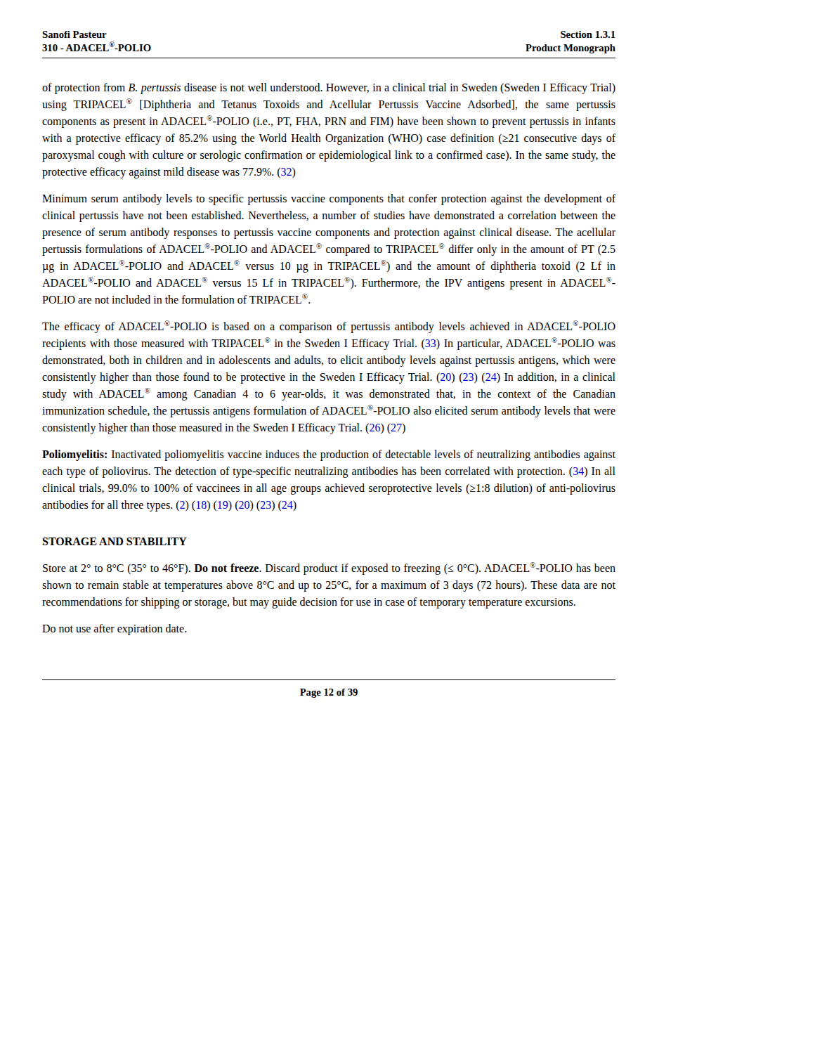Sanofi Pasteur
310 - ADACEL®-POLIO
Section 1.3.1
Product Monograph
of protection from B. pertussis disease is not well understood. However, in a clinical trial in Sweden (Sweden I Efficacy Trial) using TRIPACEL® [Diphtheria and Tetanus Toxoids and Acellular Pertussis Vaccine Adsorbed], the same pertussis components as present in ADACEL®-POLIO (i.e., PT, FHA, PRN and FIM) have been shown to prevent pertussis in infants with a protective efficacy of 85.2% using the World Health Organization (WHO) case definition (≥21 consecutive days of paroxysmal cough with culture or serologic confirmation or epidemiological link to a confirmed case). In the same study, the protective efficacy against mild disease was 77.9%. (32)
Minimum serum antibody levels to specific pertussis vaccine components that confer protection against the development of clinical pertussis have not been established. Nevertheless, a number of studies have demonstrated a correlation between the presence of serum antibody responses to pertussis vaccine components and protection against clinical disease. The acellular pertussis formulations of ADACEL®-POLIO and ADACEL® compared to TRIPACEL® differ only in the amount of PT (2.5 µg in ADACEL®-POLIO and ADACEL® versus 10 µg in TRIPACEL®) and the amount of diphtheria toxoid (2 Lf in ADACEL®-POLIO and ADACEL® versus 15 Lf in TRIPACEL®). Furthermore, the IPV antigens present in ADACEL®- POLIO are not included in the formulation of TRIPACEL®.
The efficacy of ADACEL®-POLIO is based on a comparison of pertussis antibody levels achieved in ADACEL®-POLIO recipients with those measured with TRIPACEL® in the Sweden I Efficacy Trial. (33) In particular, ADACEL®-POLIO was demonstrated, both in children and in adolescents and adults, to elicit antibody levels against pertussis antigens, which were consistently higher than those found to be protective in the Sweden I Efficacy Trial. (20) (23) (24) In addition, in a clinical study with ADACEL® among Canadian 4 to 6 year-olds, it was demonstrated that, in the context of the Canadian immunization schedule, the pertussis antigens formulation of ADACEL®-POLIO also elicited serum antibody levels that were consistently higher than those measured in the Sweden I Efficacy Trial. (26) (27)
Poliomyelitis: Inactivated poliomyelitis vaccine induces the production of detectable levels of neutralizing antibodies against each type of poliovirus. The detection of type-specific neutralizing antibodies has been correlated with protection. (34) In all clinical trials, 99.0% to 100% of vaccinees in all age groups achieved seroprotective levels (≥1:8 dilution) of anti-poliovirus antibodies for all three types. (2) (18) (19) (20) (23) (24)
STORAGE AND STABILITY
Store at 2° to 8°C (35° to 46°F). Do not freeze. Discard product if exposed to freezing (≤ 0°C). ADACEL®-POLIO has been shown to remain stable at temperatures above 8°C and up to 25°C, for a maximum of 3 days (72 hours). These data are not recommendations for shipping or storage, but may guide decision for use in case of temporary temperature excursions.
Do not use after expiration date.
Page 12 of 39